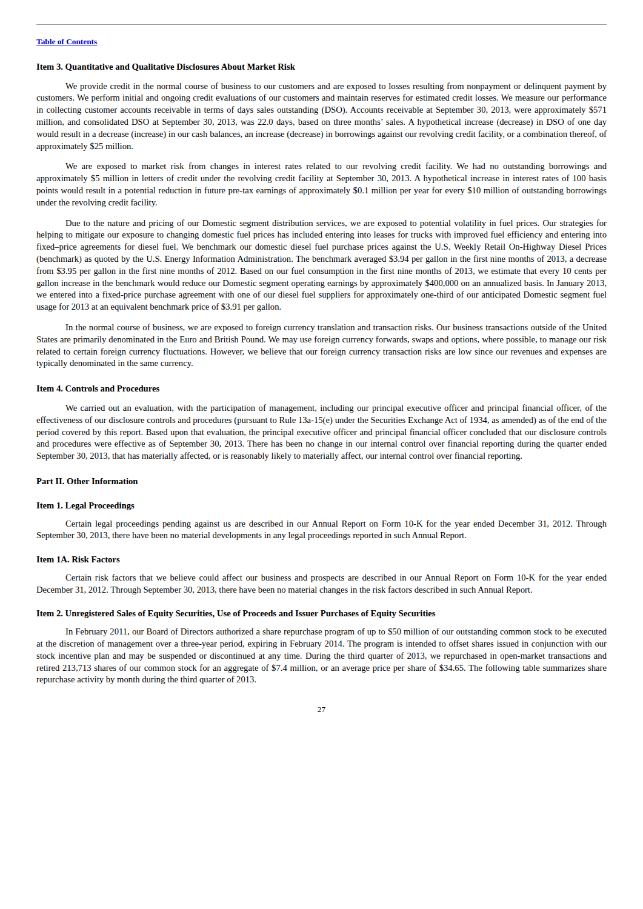Table of Contents
Item 3. Quantitative and Qualitative Disclosures About Market Risk
We provide credit in the normal course of business to our customers and are exposed to losses resulting from nonpayment or delinquent payment by customers. We perform initial and ongoing credit evaluations of our customers and maintain reserves for estimated credit losses. We measure our performance in collecting customer accounts receivable in terms of days sales outstanding (DSO). Accounts receivable at September 30, 2013, were approximately $571 million, and consolidated DSO at September 30, 2013, was 22.0 days, based on three months’ sales. A hypothetical increase (decrease) in DSO of one day would result in a decrease (increase) in our cash balances, an increase (decrease) in borrowings against our revolving credit facility, or a combination thereof, of approximately $25 million.
We are exposed to market risk from changes in interest rates related to our revolving credit facility. We had no outstanding borrowings and approximately $5 million in letters of credit under the revolving credit facility at September 30, 2013. A hypothetical increase in interest rates of 100 basis points would result in a potential reduction in future pre-tax earnings of approximately $0.1 million per year for every $10 million of outstanding borrowings under the revolving credit facility.
Due to the nature and pricing of our Domestic segment distribution services, we are exposed to potential volatility in fuel prices. Our strategies for helping to mitigate our exposure to changing domestic fuel prices has included entering into leases for trucks with improved fuel efficiency and entering into fixed–price agreements for diesel fuel. We benchmark our domestic diesel fuel purchase prices against the U.S. Weekly Retail On-Highway Diesel Prices (benchmark) as quoted by the U.S. Energy Information Administration. The benchmark averaged $3.94 per gallon in the first nine months of 2013, a decrease from $3.95 per gallon in the first nine months of 2012. Based on our fuel consumption in the first nine months of 2013, we estimate that every 10 cents per gallon increase in the benchmark would reduce our Domestic segment operating earnings by approximately $400,000 on an annualized basis. In January 2013, we entered into a fixed-price purchase agreement with one of our diesel fuel suppliers for approximately one-third of our anticipated Domestic segment fuel usage for 2013 at an equivalent benchmark price of $3.91 per gallon.
In the normal course of business, we are exposed to foreign currency translation and transaction risks. Our business transactions outside of the United States are primarily denominated in the Euro and British Pound. We may use foreign currency forwards, swaps and options, where possible, to manage our risk related to certain foreign currency fluctuations. However, we believe that our foreign currency transaction risks are low since our revenues and expenses are typically denominated in the same currency.
Item 4. Controls and Procedures
We carried out an evaluation, with the participation of management, including our principal executive officer and principal financial officer, of the effectiveness of our disclosure controls and procedures (pursuant to Rule 13a-15(e) under the Securities Exchange Act of 1934, as amended) as of the end of the period covered by this report. Based upon that evaluation, the principal executive officer and principal financial officer concluded that our disclosure controls and procedures were effective as of September 30, 2013. There has been no change in our internal control over financial reporting during the quarter ended September 30, 2013, that has materially affected, or is reasonably likely to materially affect, our internal control over financial reporting.
Part II. Other Information
Item 1. Legal Proceedings
Certain legal proceedings pending against us are described in our Annual Report on Form 10-K for the year ended December 31, 2012. Through September 30, 2013, there have been no material developments in any legal proceedings reported in such Annual Report.
Item 1A. Risk Factors
Certain risk factors that we believe could affect our business and prospects are described in our Annual Report on Form 10-K for the year ended December 31, 2012. Through September 30, 2013, there have been no material changes in the risk factors described in such Annual Report.
Item 2. Unregistered Sales of Equity Securities, Use of Proceeds and Issuer Purchases of Equity Securities
In February 2011, our Board of Directors authorized a share repurchase program of up to $50 million of our outstanding common stock to be executed at the discretion of management over a three-year period, expiring in February 2014. The program is intended to offset shares issued in conjunction with our stock incentive plan and may be suspended or discontinued at any time. During the third quarter of 2013, we repurchased in open-market transactions and retired 213,713 shares of our common stock for an aggregate of $7.4 million, or an average price per share of $34.65. The following table summarizes share repurchase activity by month during the third quarter of 2013.
27